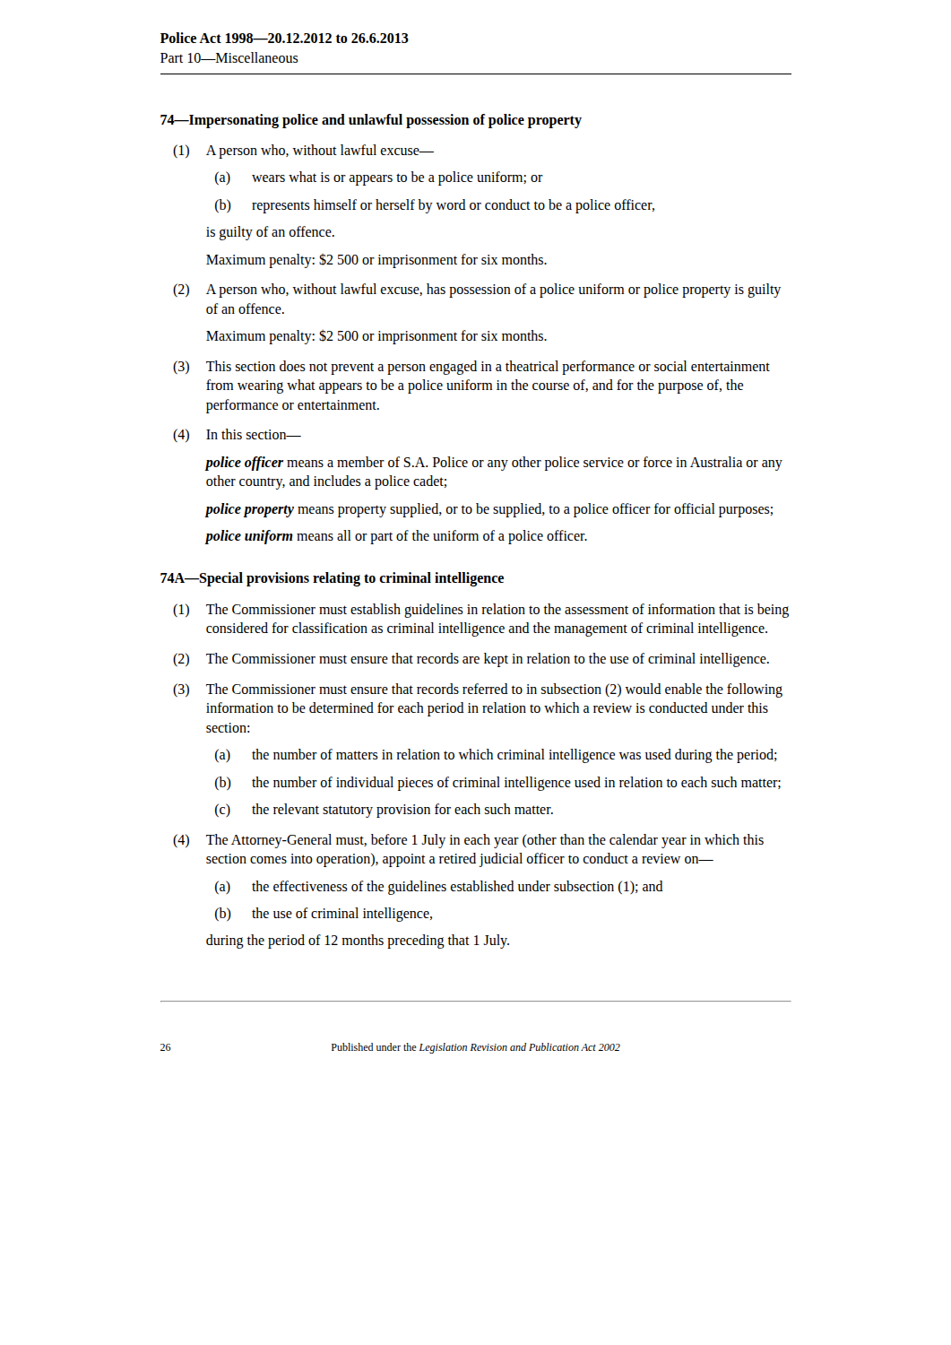Police Act 1998—20.12.2012 to 26.6.2013
Part 10—Miscellaneous
74—Impersonating police and unlawful possession of police property
(1)
A person who, without lawful excuse—
(a) wears what is or appears to be a police uniform; or
(b) represents himself or herself by word or conduct to be a police officer,
is guilty of an offence.
Maximum penalty: $2 500 or imprisonment for six months.
(2)
A person who, without lawful excuse, has possession of a police uniform or police property is guilty of an offence.
Maximum penalty: $2 500 or imprisonment for six months.
(3)
This section does not prevent a person engaged in a theatrical performance or social entertainment from wearing what appears to be a police uniform in the course of, and for the purpose of, the performance or entertainment.
(4)
In this section—
police officer means a member of S.A. Police or any other police service or force in Australia or any other country, and includes a police cadet;
police property means property supplied, or to be supplied, to a police officer for official purposes;
police uniform means all or part of the uniform of a police officer.
74A—Special provisions relating to criminal intelligence
(1)
The Commissioner must establish guidelines in relation to the assessment of information that is being considered for classification as criminal intelligence and the management of criminal intelligence.
(2)
The Commissioner must ensure that records are kept in relation to the use of criminal intelligence.
(3)
The Commissioner must ensure that records referred to in subsection (2) would enable the following information to be determined for each period in relation to which a review is conducted under this section:
(a) the number of matters in relation to which criminal intelligence was used during the period;
(b) the number of individual pieces of criminal intelligence used in relation to each such matter;
(c) the relevant statutory provision for each such matter.
(4)
The Attorney-General must, before 1 July in each year (other than the calendar year in which this section comes into operation), appoint a retired judicial officer to conduct a review on—
(a) the effectiveness of the guidelines established under subsection (1); and
(b) the use of criminal intelligence,
during the period of 12 months preceding that 1 July.
26
Published under the Legislation Revision and Publication Act 2002